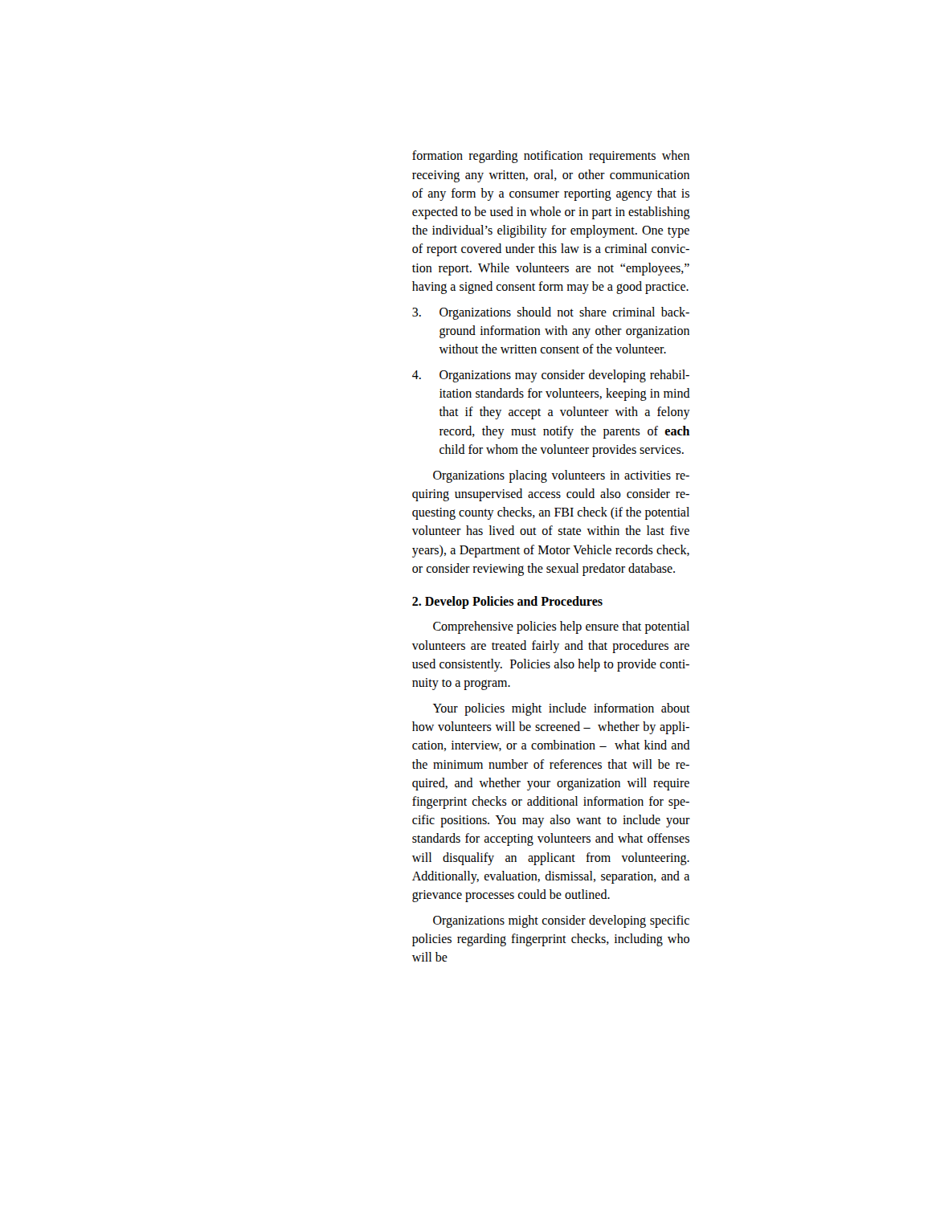formation regarding notification requirements when receiving any written, oral, or other communication of any form by a consumer reporting agency that is expected to be used in whole or in part in establishing the individual’s eligibility for employment. One type of report covered under this law is a criminal conviction report. While volunteers are not “employees,” having a signed consent form may be a good practice.
Organizations should not share criminal background information with any other organization without the written consent of the volunteer.
Organizations may consider developing rehabilitation standards for volunteers, keeping in mind that if they accept a volunteer with a felony record, they must notify the parents of each child for whom the volunteer provides services.
Organizations placing volunteers in activities requiring unsupervised access could also consider requesting county checks, an FBI check (if the potential volunteer has lived out of state within the last five years), a Department of Motor Vehicle records check, or consider reviewing the sexual predator database.
2. Develop Policies and Procedures
Comprehensive policies help ensure that potential volunteers are treated fairly and that procedures are used consistently. Policies also help to provide continuity to a program.
Your policies might include information about how volunteers will be screened – whether by application, interview, or a combination – what kind and the minimum number of references that will be required, and whether your organization will require fingerprint checks or additional information for specific positions. You may also want to include your standards for accepting volunteers and what offenses will disqualify an applicant from volunteering. Additionally, evaluation, dismissal, separation, and a grievance processes could be outlined.
Organizations might consider developing specific policies regarding fingerprint checks, including who will be